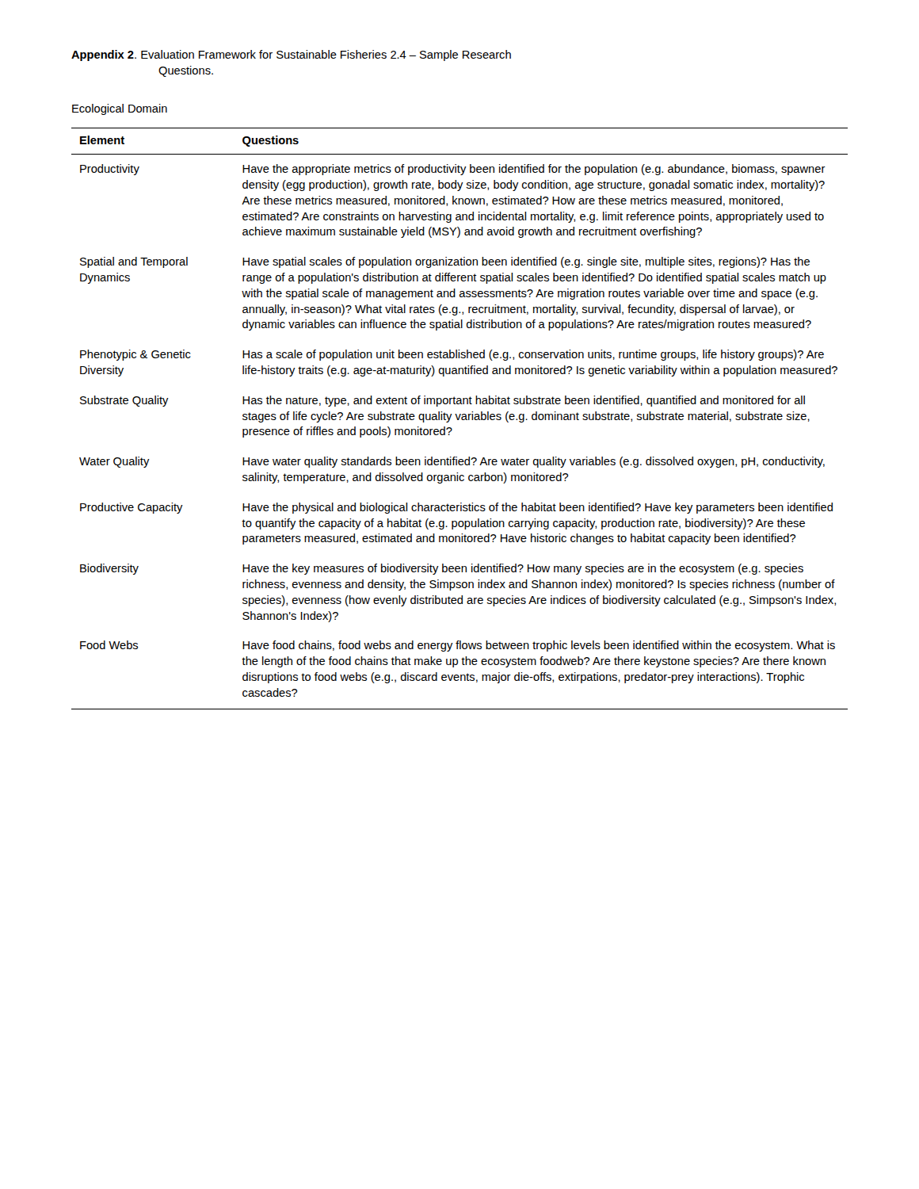Appendix 2. Evaluation Framework for Sustainable Fisheries 2.4 – Sample Research Questions.
Ecological Domain
| Element | Questions |
| --- | --- |
| Productivity | Have the appropriate metrics of productivity been identified for the population (e.g. abundance, biomass, spawner density (egg production), growth rate, body size, body condition, age structure, gonadal somatic index, mortality)? Are these metrics measured, monitored, known, estimated? How are these metrics measured, monitored, estimated? Are constraints on harvesting and incidental mortality, e.g. limit reference points, appropriately used to achieve maximum sustainable yield (MSY) and avoid growth and recruitment overfishing? |
| Spatial and Temporal Dynamics | Have spatial scales of population organization been identified (e.g. single site, multiple sites, regions)? Has the range of a population's distribution at different spatial scales been identified? Do identified spatial scales match up with the spatial scale of management and assessments? Are migration routes variable over time and space (e.g. annually, in-season)? What vital rates (e.g., recruitment, mortality, survival, fecundity, dispersal of larvae), or dynamic variables can influence the spatial distribution of a populations? Are rates/migration routes measured? |
| Phenotypic & Genetic Diversity | Has a scale of population unit been established (e.g., conservation units, runtime groups, life history groups)? Are life-history traits (e.g. age-at-maturity) quantified and monitored? Is genetic variability within a population measured? |
| Substrate Quality | Has the nature, type, and extent of important habitat substrate been identified, quantified and monitored for all stages of life cycle? Are substrate quality variables (e.g. dominant substrate, substrate material, substrate size, presence of riffles and pools) monitored? |
| Water Quality | Have water quality standards been identified? Are water quality variables (e.g. dissolved oxygen, pH, conductivity, salinity, temperature, and dissolved organic carbon) monitored? |
| Productive Capacity | Have the physical and biological characteristics of the habitat been identified? Have key parameters been identified to quantify the capacity of a habitat (e.g. population carrying capacity, production rate, biodiversity)? Are these parameters measured, estimated and monitored? Have historic changes to habitat capacity been identified? |
| Biodiversity | Have the key measures of biodiversity been identified? How many species are in the ecosystem (e.g. species richness, evenness and density, the Simpson index and Shannon index) monitored? Is species richness (number of species), evenness (how evenly distributed are species Are indices of biodiversity calculated (e.g., Simpson's Index, Shannon's Index)? |
| Food Webs | Have food chains, food webs and energy flows between trophic levels been identified within the ecosystem. What is the length of the food chains that make up the ecosystem foodweb? Are there keystone species? Are there known disruptions to food webs (e.g., discard events, major die-offs, extirpations, predator-prey interactions). Trophic cascades? |